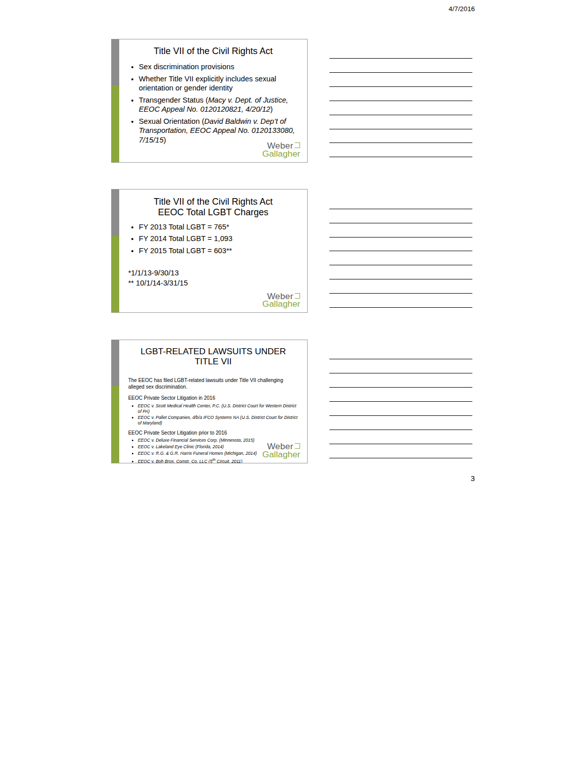4/7/2016
Title VII of the Civil Rights Act
Sex discrimination provisions
Whether Title VII explicitly includes sexual orientation or gender identity
Transgender Status (Macy v. Dept. of Justice, EEOC Appeal No. 0120120821, 4/20/12)
Sexual Orientation (David Baldwin v. Dep’t of Transportation, EEOC Appeal No. 0120133080, 7/15/15)
Weber
Gallagher
Title VII of the Civil Rights Act
EEOC Total LGBT Charges
FY 2013 Total LGBT = 765*
FY 2014 Total LGBT = 1,093
FY 2015 Total LGBT = 603**
*1/1/13-9/30/13
** 10/1/14-3/31/15
Weber
Gallagher
LGBT-RELATED LAWSUITS UNDER
TITLE VII
The EEOC has filed LGBT-related lawsuits under Title VII challenging alleged sex discrimination.
EEOC Private Sector Litigation in 2016
EEOC v. Scott Medical Health Center, P.C. (U.S. District Court for Western District of PA)
EEOC v. Pallet Companies, d/b/a IFCO Systems NA (U.S. District Court for District of Maryland)
EEOC Private Sector Litigation prior to 2016
EEOC v. Deluxe Financial Services Corp. (Minnesota, 2015)
EEOC v. Lakeland Eye Clinic (Florida, 2014)
EEOC v. R.G. & G.R. Harris Funeral Homes (Michigan, 2014)
EEOC v. Boh Bros. Constr. Co. LLC (5th Circuit, 2011)
Weber
Gallagher
3